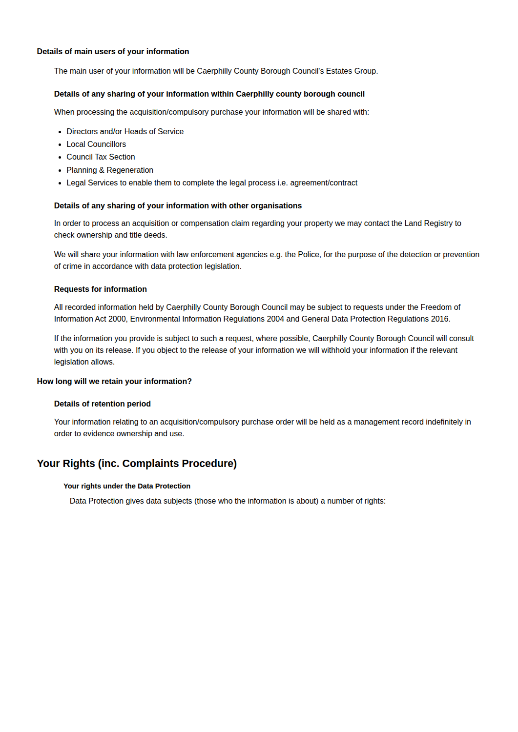Details of main users of your information
The main user of your information will be Caerphilly County Borough Council's Estates Group.
Details of any sharing of your information within Caerphilly county borough council
When processing the acquisition/compulsory purchase your information will be shared with:
Directors and/or Heads of Service
Local Councillors
Council Tax Section
Planning & Regeneration
Legal Services to enable them to complete the legal process i.e. agreement/contract
Details of any sharing of your information with other organisations
In order to process an acquisition or compensation claim regarding your property we may contact the Land Registry to check ownership and title deeds.
We will share your information with law enforcement agencies e.g. the Police, for the purpose of the detection or prevention of crime in accordance with data protection legislation.
Requests for information
All recorded information held by Caerphilly County Borough Council may be subject to requests under the Freedom of Information Act 2000, Environmental Information Regulations 2004 and General Data Protection Regulations 2016.
If the information you provide is subject to such a request, where possible, Caerphilly County Borough Council will consult with you on its release. If you object to the release of your information we will withhold your information if the relevant legislation allows.
How long will we retain your information?
Details of retention period
Your information relating to an acquisition/compulsory purchase order will be held as a management record indefinitely in order to evidence ownership and use.
Your Rights (inc. Complaints Procedure)
Your rights under the Data Protection
Data Protection gives data subjects (those who the information is about) a number of rights: